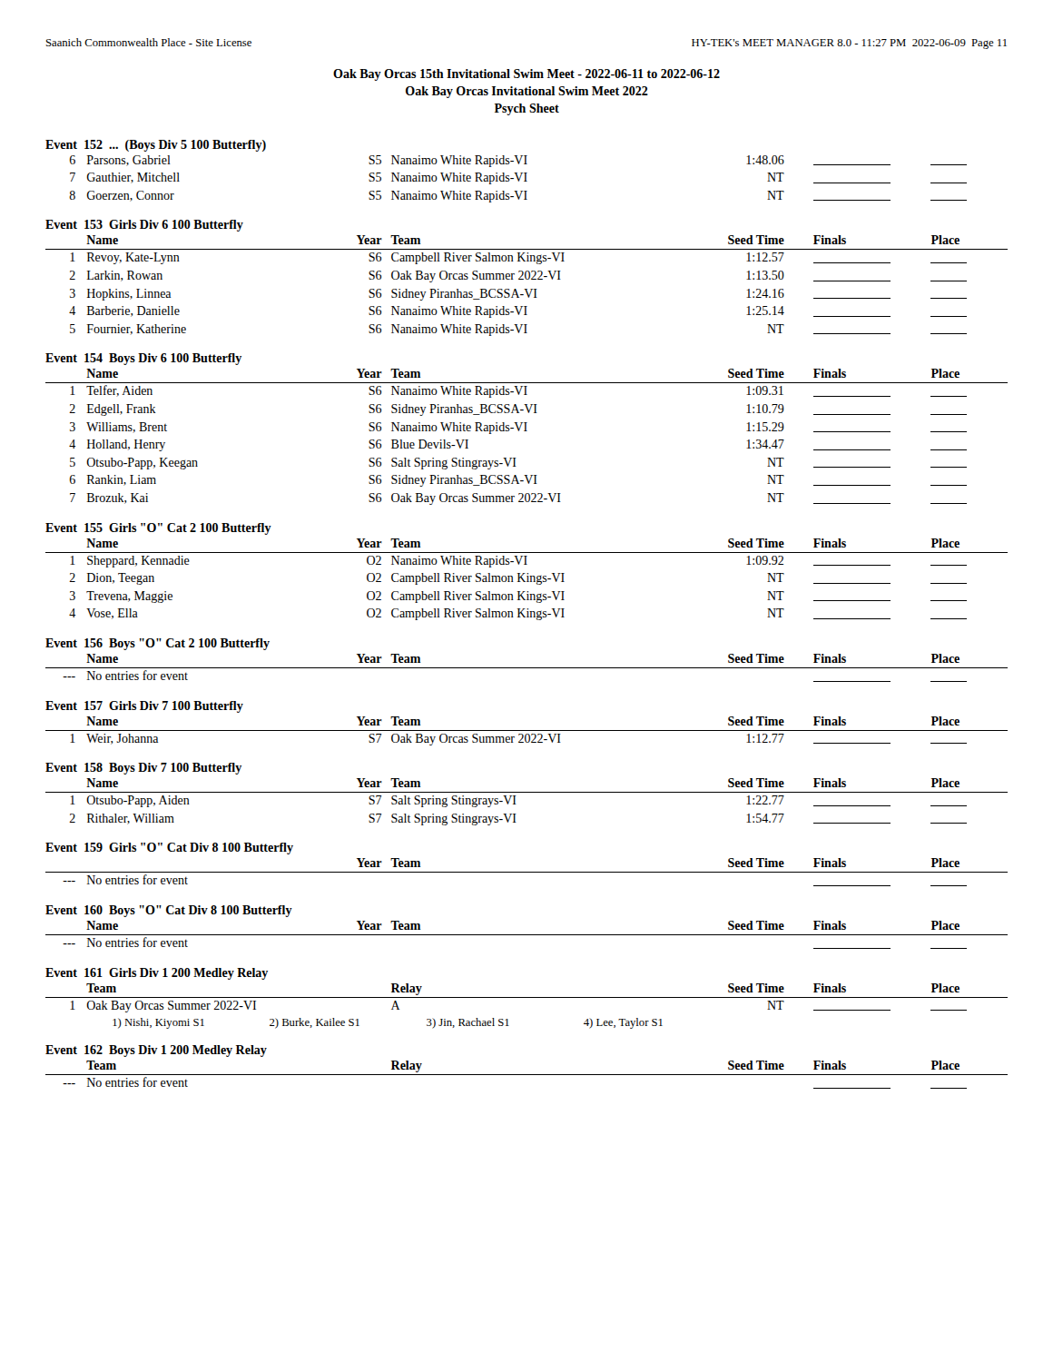Saanich Commonwealth Place - Site License
HY-TEK's MEET MANAGER 8.0 - 11:27 PM 2022-06-09 Page 11
Oak Bay Orcas 15th Invitational Swim Meet - 2022-06-11 to 2022-06-12
Oak Bay Orcas Invitational Swim Meet 2022
Psych Sheet
Event 152 ... (Boys Div 5 100 Butterfly)
| 6 | Parsons, Gabriel | S5 | Nanaimo White Rapids-VI | 1:48.06 | | |
| 7 | Gauthier, Mitchell | S5 | Nanaimo White Rapids-VI | NT | | |
| 8 | Goerzen, Connor | S5 | Nanaimo White Rapids-VI | NT | | |
Event 153 Girls Div 6 100 Butterfly
| | Name | Year | Team | Seed Time | Finals | Place |
| --- | --- | --- | --- | --- | --- | --- |
| 1 | Revoy, Kate-Lynn | S6 | Campbell River Salmon Kings-VI | 1:12.57 | | |
| 2 | Larkin, Rowan | S6 | Oak Bay Orcas Summer 2022-VI | 1:13.50 | | |
| 3 | Hopkins, Linnea | S6 | Sidney Piranhas_BCSSA-VI | 1:24.16 | | |
| 4 | Barberie, Danielle | S6 | Nanaimo White Rapids-VI | 1:25.14 | | |
| 5 | Fournier, Katherine | S6 | Nanaimo White Rapids-VI | NT | | |
Event 154 Boys Div 6 100 Butterfly
| | Name | Year | Team | Seed Time | Finals | Place |
| --- | --- | --- | --- | --- | --- | --- |
| 1 | Telfer, Aiden | S6 | Nanaimo White Rapids-VI | 1:09.31 | | |
| 2 | Edgell, Frank | S6 | Sidney Piranhas_BCSSA-VI | 1:10.79 | | |
| 3 | Williams, Brent | S6 | Nanaimo White Rapids-VI | 1:15.29 | | |
| 4 | Holland, Henry | S6 | Blue Devils-VI | 1:34.47 | | |
| 5 | Otsubo-Papp, Keegan | S6 | Salt Spring Stingrays-VI | NT | | |
| 6 | Rankin, Liam | S6 | Sidney Piranhas_BCSSA-VI | NT | | |
| 7 | Brozuk, Kai | S6 | Oak Bay Orcas Summer 2022-VI | NT | | |
Event 155 Girls "O" Cat 2 100 Butterfly
| | Name | Year | Team | Seed Time | Finals | Place |
| --- | --- | --- | --- | --- | --- | --- |
| 1 | Sheppard, Kennadie | O2 | Nanaimo White Rapids-VI | 1:09.92 | | |
| 2 | Dion, Teegan | O2 | Campbell River Salmon Kings-VI | NT | | |
| 3 | Trevena, Maggie | O2 | Campbell River Salmon Kings-VI | NT | | |
| 4 | Vose, Ella | O2 | Campbell River Salmon Kings-VI | NT | | |
Event 156 Boys "O" Cat 2 100 Butterfly
| | Name | Year | Team | Seed Time | Finals | Place |
| --- | --- | --- | --- | --- | --- | --- |
| --- | No entries for event | | |
Event 157 Girls Div 7 100 Butterfly
| | Name | Year | Team | Seed Time | Finals | Place |
| --- | --- | --- | --- | --- | --- | --- |
| 1 | Weir, Johanna | S7 | Oak Bay Orcas Summer 2022-VI | 1:12.77 | | |
Event 158 Boys Div 7 100 Butterfly
| | Name | Year | Team | Seed Time | Finals | Place |
| --- | --- | --- | --- | --- | --- | --- |
| 1 | Otsubo-Papp, Aiden | S7 | Salt Spring Stingrays-VI | 1:22.77 | | |
| 2 | Rithaler, William | S7 | Salt Spring Stingrays-VI | 1:54.77 | | |
Event 159 Girls "O" Cat Div 8 100 Butterfly
| | | Year | Team | Seed Time | Finals | Place |
| --- | --- | --- | --- | --- | --- | --- |
| --- | No entries for event | | |
Event 160 Boys "O" Cat Div 8 100 Butterfly
| | Name | Year | Team | Seed Time | Finals | Place |
| --- | --- | --- | --- | --- | --- | --- |
| --- | No entries for event | | |
Event 161 Girls Div 1 200 Medley Relay
| | Team | Relay | Seed Time | Finals | Place |
| --- | --- | --- | --- | --- | --- |
| 1 | Oak Bay Orcas Summer 2022-VI | A | NT | | |
| | 1) Nishi, Kiyomi S1 2) Burke, Kailee S1 3) Jin, Rachael S1 4) Lee, Taylor S1 |
Event 162 Boys Div 1 200 Medley Relay
| | Team | Relay | Seed Time | Finals | Place |
| --- | --- | --- | --- | --- | --- |
| --- | No entries for event | | |